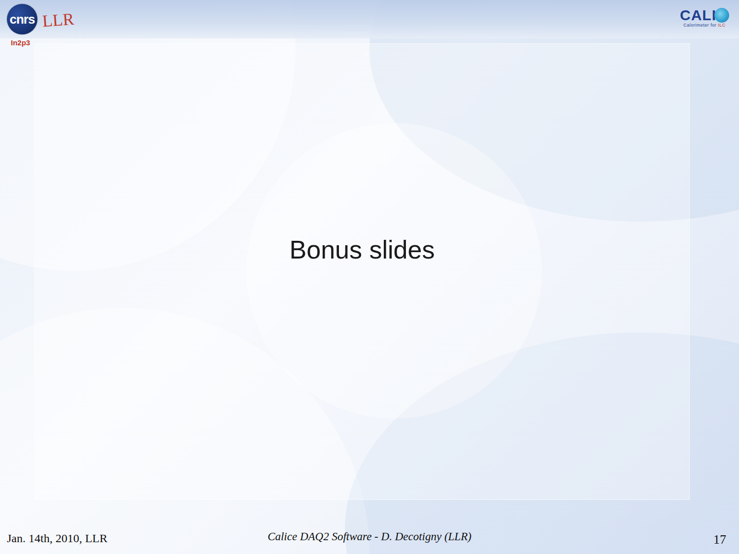cnrs
LLR
In2p3
CALI Calorimeter for ILC
Bonus slides
Jan. 14th, 2010, LLR
Calice DAQ2 Software - D. Decotigny (LLR)
17